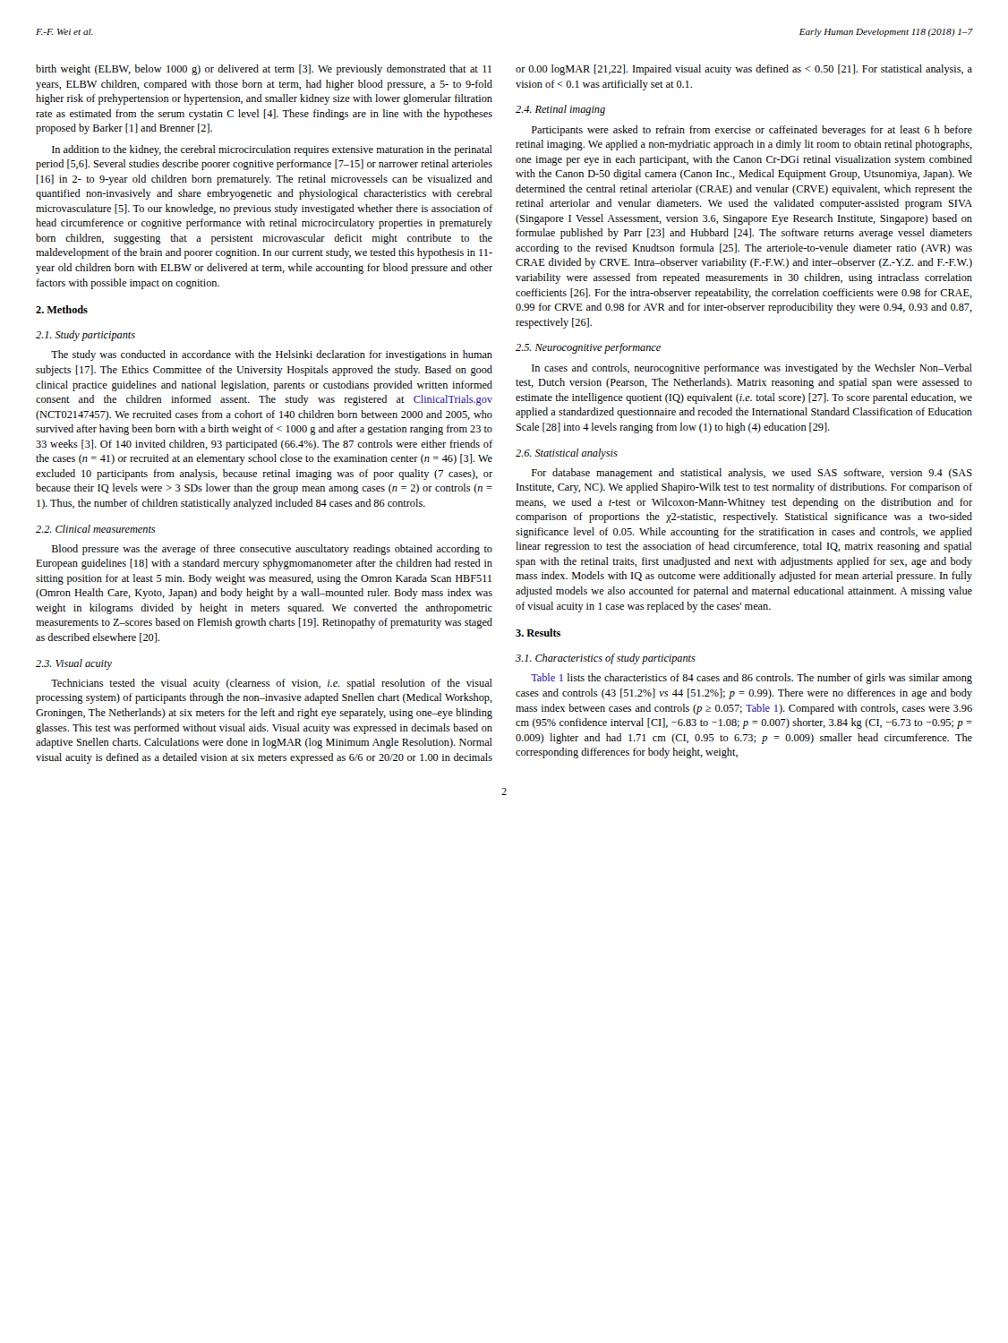F.-F. Wei et al.
Early Human Development 118 (2018) 1–7
birth weight (ELBW, below 1000 g) or delivered at term [3]. We previously demonstrated that at 11 years, ELBW children, compared with those born at term, had higher blood pressure, a 5- to 9-fold higher risk of prehypertension or hypertension, and smaller kidney size with lower glomerular filtration rate as estimated from the serum cystatin C level [4]. These findings are in line with the hypotheses proposed by Barker [1] and Brenner [2].
In addition to the kidney, the cerebral microcirculation requires extensive maturation in the perinatal period [5,6]. Several studies describe poorer cognitive performance [7–15] or narrower retinal arterioles [16] in 2- to 9-year old children born prematurely. The retinal microvessels can be visualized and quantified non-invasively and share embryogenetic and physiological characteristics with cerebral microvasculature [5]. To our knowledge, no previous study investigated whether there is association of head circumference or cognitive performance with retinal microcirculatory properties in prematurely born children, suggesting that a persistent microvascular deficit might contribute to the maldevelopment of the brain and poorer cognition. In our current study, we tested this hypothesis in 11-year old children born with ELBW or delivered at term, while accounting for blood pressure and other factors with possible impact on cognition.
2. Methods
2.1. Study participants
The study was conducted in accordance with the Helsinki declaration for investigations in human subjects [17]. The Ethics Committee of the University Hospitals approved the study. Based on good clinical practice guidelines and national legislation, parents or custodians provided written informed consent and the children informed assent. The study was registered at ClinicalTrials.gov (NCT02147457). We recruited cases from a cohort of 140 children born between 2000 and 2005, who survived after having been born with a birth weight of < 1000 g and after a gestation ranging from 23 to 33 weeks [3]. Of 140 invited children, 93 participated (66.4%). The 87 controls were either friends of the cases (n = 41) or recruited at an elementary school close to the examination center (n = 46) [3]. We excluded 10 participants from analysis, because retinal imaging was of poor quality (7 cases), or because their IQ levels were > 3 SDs lower than the group mean among cases (n = 2) or controls (n = 1). Thus, the number of children statistically analyzed included 84 cases and 86 controls.
2.2. Clinical measurements
Blood pressure was the average of three consecutive auscultatory readings obtained according to European guidelines [18] with a standard mercury sphygmomanometer after the children had rested in sitting position for at least 5 min. Body weight was measured, using the Omron Karada Scan HBF511 (Omron Health Care, Kyoto, Japan) and body height by a wall–mounted ruler. Body mass index was weight in kilograms divided by height in meters squared. We converted the anthropometric measurements to Z–scores based on Flemish growth charts [19]. Retinopathy of prematurity was staged as described elsewhere [20].
2.3. Visual acuity
Technicians tested the visual acuity (clearness of vision, i.e. spatial resolution of the visual processing system) of participants through the non–invasive adapted Snellen chart (Medical Workshop, Groningen, The Netherlands) at six meters for the left and right eye separately, using one–eye blinding glasses. This test was performed without visual aids. Visual acuity was expressed in decimals based on adaptive Snellen charts. Calculations were done in logMAR (log Minimum Angle Resolution). Normal visual acuity is defined as a detailed vision at six meters expressed as 6/6 or 20/20 or 1.00 in decimals or 0.00 logMAR [21,22]. Impaired visual acuity was defined as < 0.50 [21]. For statistical analysis, a vision of < 0.1 was artificially set at 0.1.
2.4. Retinal imaging
Participants were asked to refrain from exercise or caffeinated beverages for at least 6 h before retinal imaging. We applied a non-mydriatic approach in a dimly lit room to obtain retinal photographs, one image per eye in each participant, with the Canon Cr-DGi retinal visualization system combined with the Canon D-50 digital camera (Canon Inc., Medical Equipment Group, Utsunomiya, Japan). We determined the central retinal arteriolar (CRAE) and venular (CRVE) equivalent, which represent the retinal arteriolar and venular diameters. We used the validated computer-assisted program SIVA (Singapore I Vessel Assessment, version 3.6, Singapore Eye Research Institute, Singapore) based on formulae published by Parr [23] and Hubbard [24]. The software returns average vessel diameters according to the revised Knudtson formula [25]. The arteriole-to-venule diameter ratio (AVR) was CRAE divided by CRVE. Intra–observer variability (F.-F.W.) and inter–observer (Z.-Y.Z. and F.-F.W.) variability were assessed from repeated measurements in 30 children, using intraclass correlation coefficients [26]. For the intra-observer repeatability, the correlation coefficients were 0.98 for CRAE, 0.99 for CRVE and 0.98 for AVR and for inter-observer reproducibility they were 0.94, 0.93 and 0.87, respectively [26].
2.5. Neurocognitive performance
In cases and controls, neurocognitive performance was investigated by the Wechsler Non–Verbal test, Dutch version (Pearson, The Netherlands). Matrix reasoning and spatial span were assessed to estimate the intelligence quotient (IQ) equivalent (i.e. total score) [27]. To score parental education, we applied a standardized questionnaire and recoded the International Standard Classification of Education Scale [28] into 4 levels ranging from low (1) to high (4) education [29].
2.6. Statistical analysis
For database management and statistical analysis, we used SAS software, version 9.4 (SAS Institute, Cary, NC). We applied Shapiro-Wilk test to test normality of distributions. For comparison of means, we used a t-test or Wilcoxon-Mann-Whitney test depending on the distribution and for comparison of proportions the χ2-statistic, respectively. Statistical significance was a two-sided significance level of 0.05. While accounting for the stratification in cases and controls, we applied linear regression to test the association of head circumference, total IQ, matrix reasoning and spatial span with the retinal traits, first unadjusted and next with adjustments applied for sex, age and body mass index. Models with IQ as outcome were additionally adjusted for mean arterial pressure. In fully adjusted models we also accounted for paternal and maternal educational attainment. A missing value of visual acuity in 1 case was replaced by the cases' mean.
3. Results
3.1. Characteristics of study participants
Table 1 lists the characteristics of 84 cases and 86 controls. The number of girls was similar among cases and controls (43 [51.2%] vs 44 [51.2%]; p = 0.99). There were no differences in age and body mass index between cases and controls (p ≥ 0.057; Table 1). Compared with controls, cases were 3.96 cm (95% confidence interval [CI], −6.83 to −1.08; p = 0.007) shorter, 3.84 kg (CI, −6.73 to −0.95; p = 0.009) lighter and had 1.71 cm (CI, 0.95 to 6.73; p = 0.009) smaller head circumference. The corresponding differences for body height, weight,
2